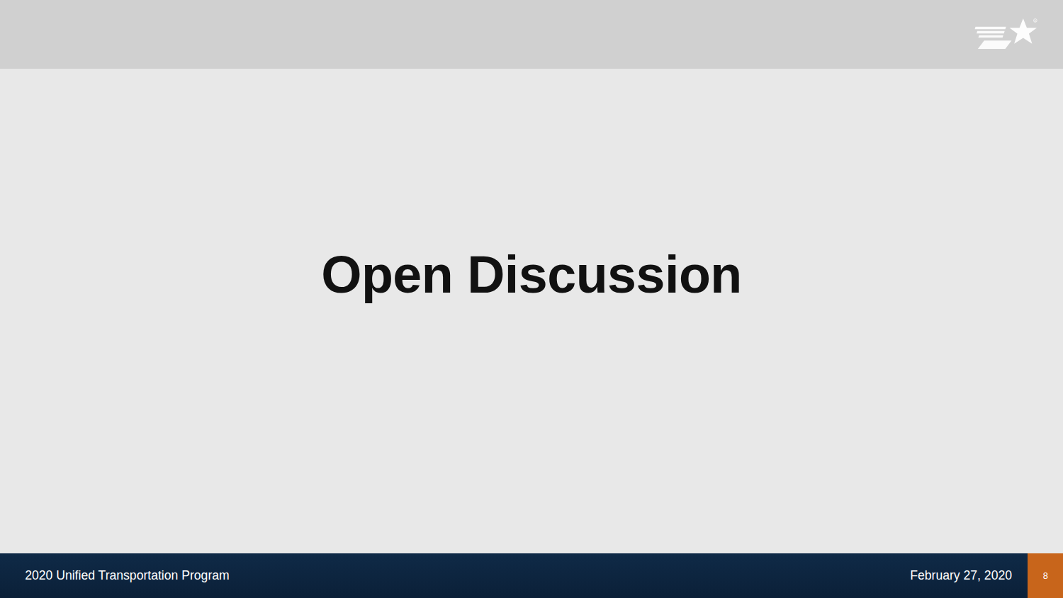R
Open Discussion
2020 Unified Transportation Program
February 27, 2020
8